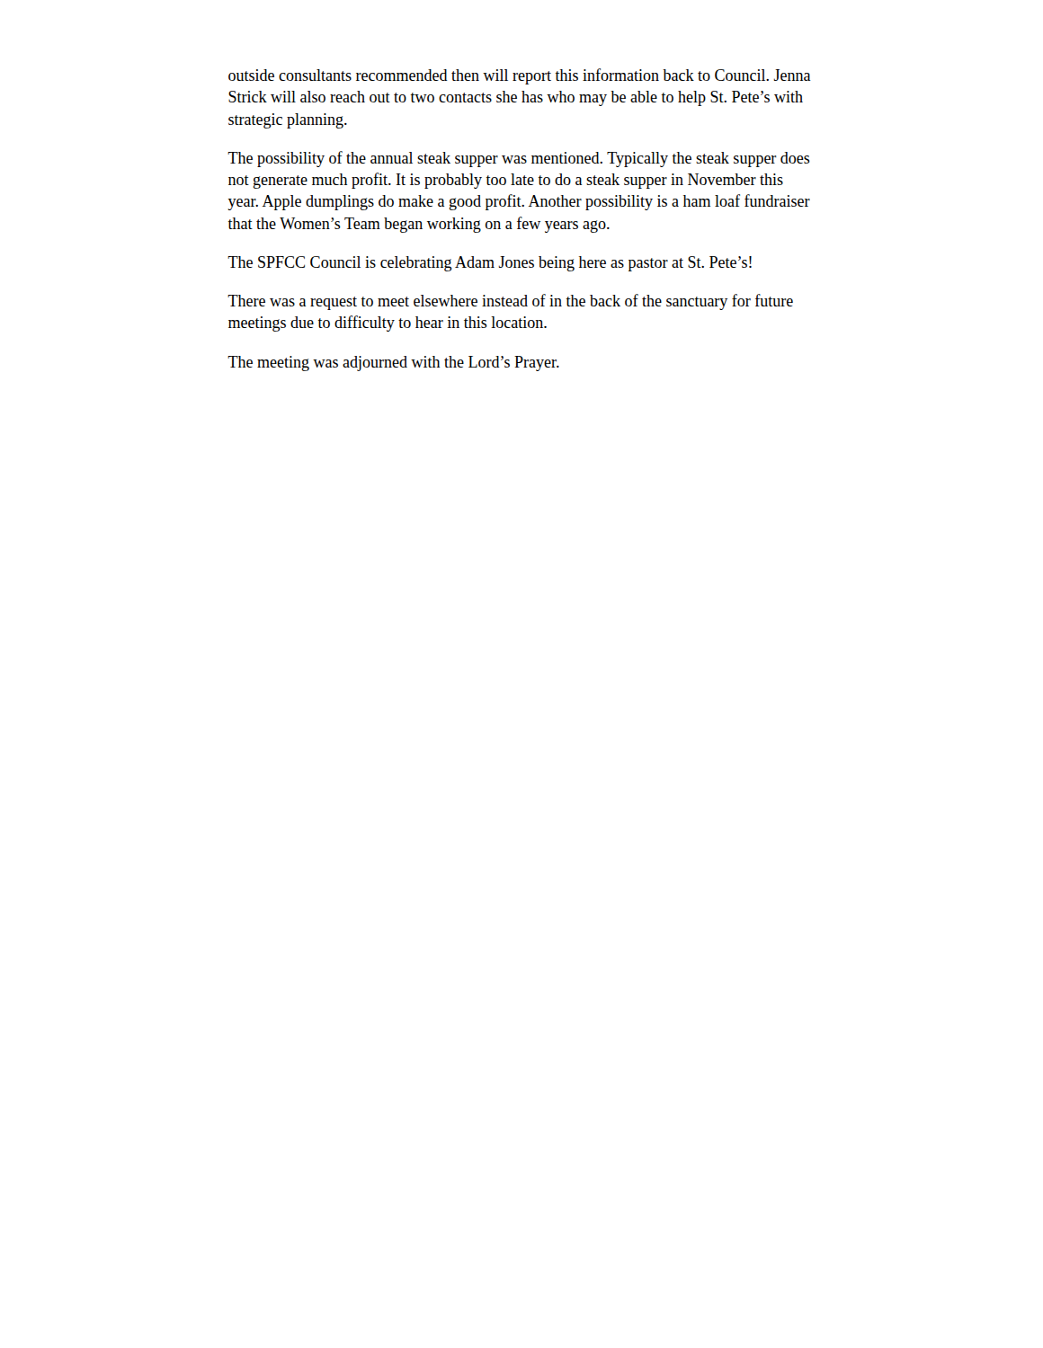outside consultants recommended then will report this information back to Council. Jenna Strick will also reach out to two contacts she has who may be able to help St. Pete’s with strategic planning.
The possibility of the annual steak supper was mentioned. Typically the steak supper does not generate much profit. It is probably too late to do a steak supper in November this year. Apple dumplings do make a good profit. Another possibility is a ham loaf fundraiser that the Women’s Team began working on a few years ago.
The SPFCC Council is celebrating Adam Jones being here as pastor at St. Pete’s!
There was a request to meet elsewhere instead of in the back of the sanctuary for future meetings due to difficulty to hear in this location.
The meeting was adjourned with the Lord’s Prayer.